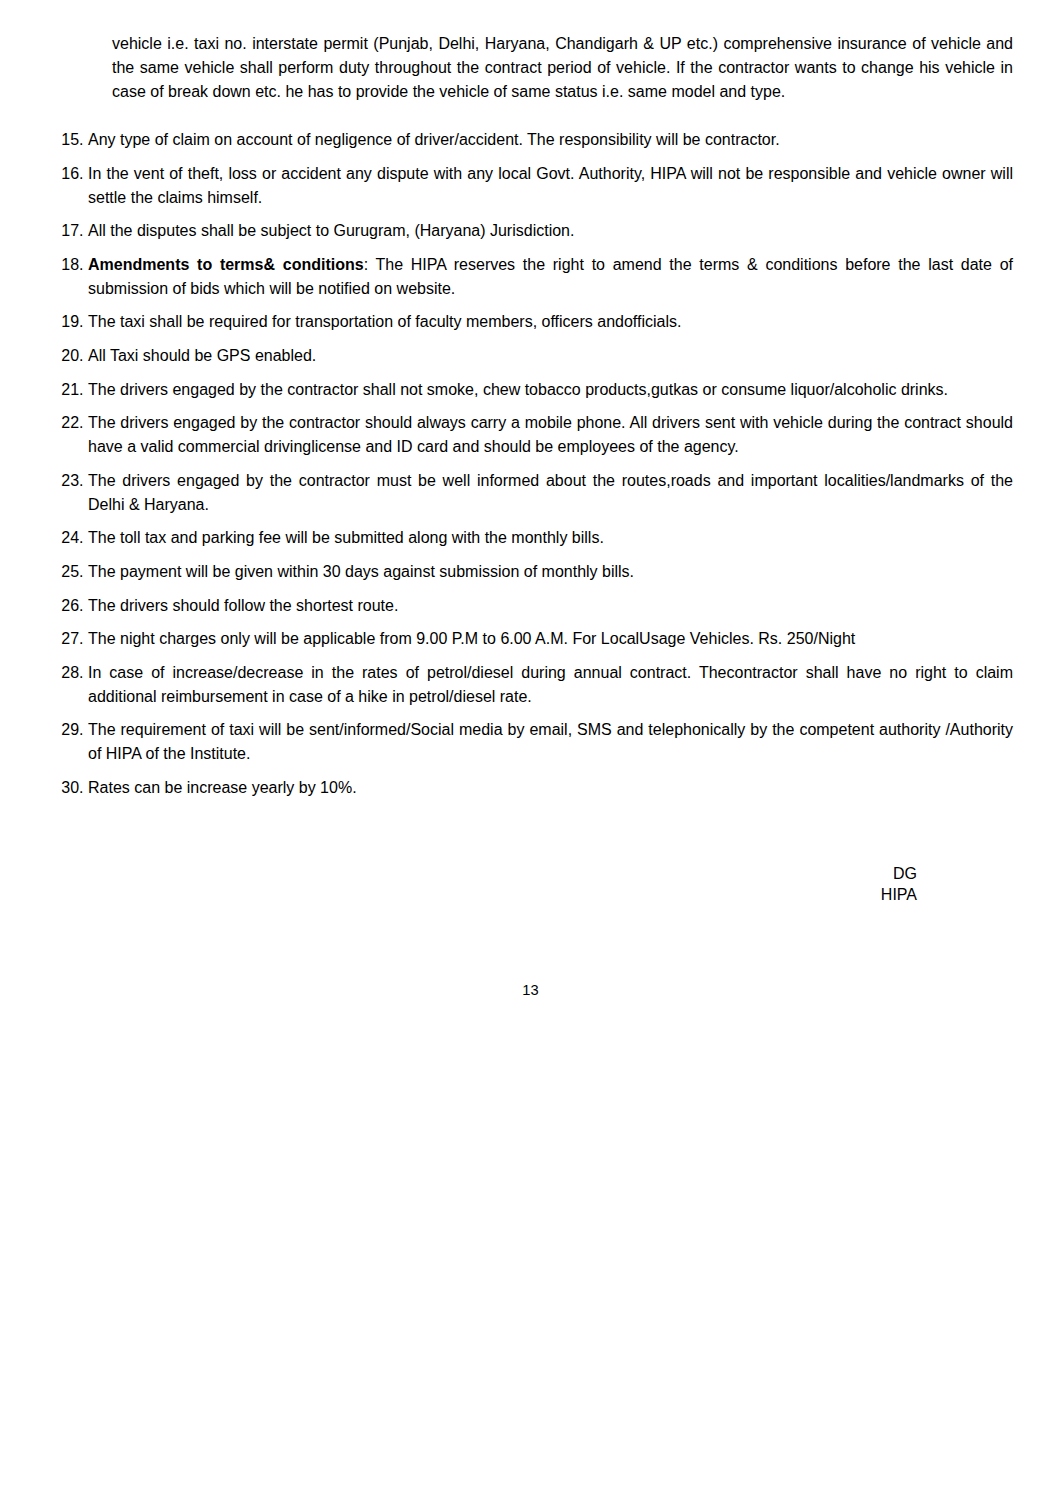vehicle i.e. taxi no. interstate permit (Punjab, Delhi, Haryana, Chandigarh & UP etc.) comprehensive insurance of vehicle and the same vehicle shall perform duty throughout the contract period of vehicle. If the contractor wants to change his vehicle in case of break down etc. he has to provide the vehicle of same status i.e. same model and type.
Any type of claim on account of negligence of driver/accident. The responsibility will be contractor.
In the vent of theft, loss or accident any dispute with any local Govt. Authority, HIPA will not be responsible and vehicle owner will settle the claims himself.
All the disputes shall be subject to Gurugram, (Haryana) Jurisdiction.
Amendments to terms& conditions: The HIPA reserves the right to amend the terms & conditions before the last date of submission of bids which will be notified on website.
The taxi shall be required for transportation of faculty members, officers andofficials.
All Taxi should be GPS enabled.
The drivers engaged by the contractor shall not smoke, chew tobacco products,gutkas or consume liquor/alcoholic drinks.
The drivers engaged by the contractor should always carry a mobile phone. All drivers sent with vehicle during the contract should have a valid commercial drivinglicense and ID card and should be employees of the agency.
The drivers engaged by the contractor must be well informed about the routes,roads and important localities/landmarks of the Delhi & Haryana.
The toll tax and parking fee will be submitted along with the monthly bills.
The payment will be given within 30 days against submission of monthly bills.
The drivers should follow the shortest route.
The night charges only will be applicable from 9.00 P.M to 6.00 A.M. For LocalUsage Vehicles. Rs. 250/Night
In case of increase/decrease in the rates of petrol/diesel during annual contract. Thecontractor shall have no right to claim additional reimbursement in case of a hike in petrol/diesel rate.
The requirement of taxi will be sent/informed/Social media by email, SMS and telephonically by the competent authority /Authority of HIPA of the Institute.
Rates can be increase yearly by 10%.
DG
HIPA
13